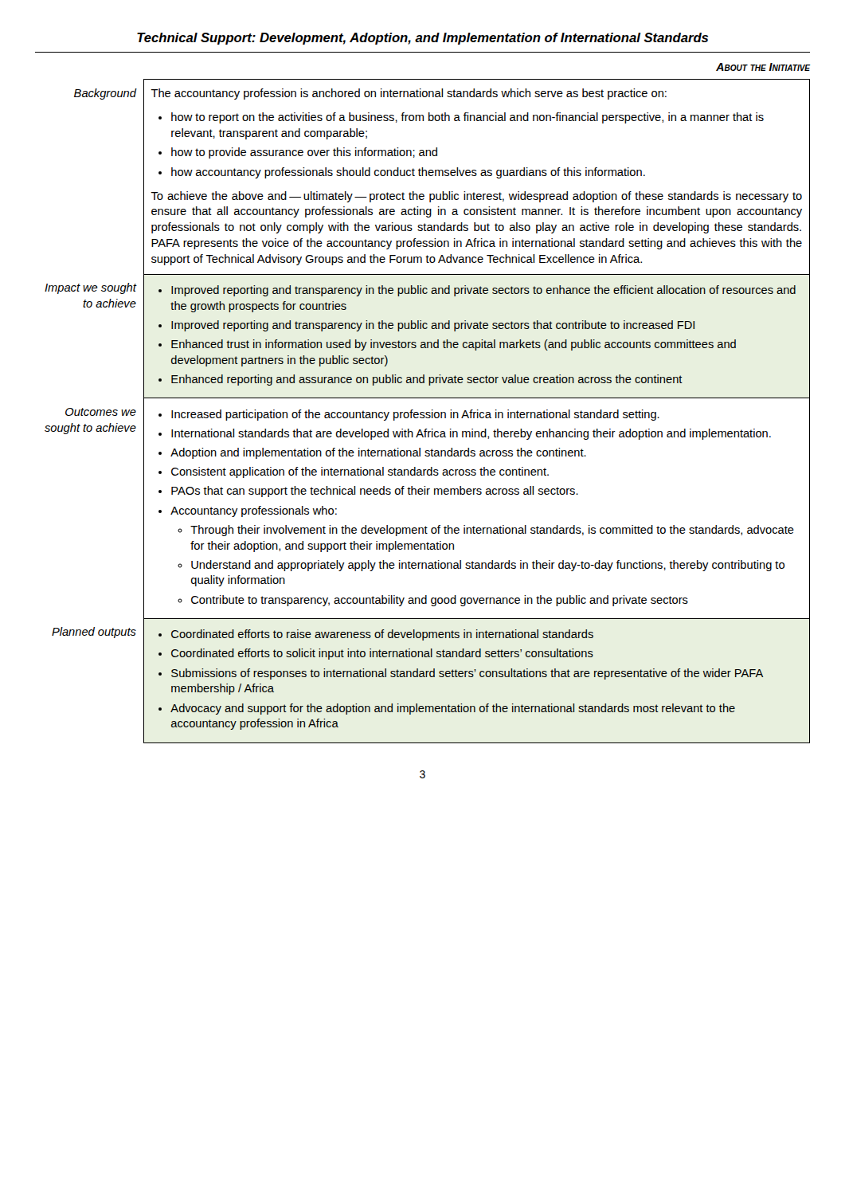Technical Support: Development, Adoption, and Implementation of International Standards
About the Initiative
| Background | The accountancy profession is anchored on international standards which serve as best practice on: how to report on the activities of a business, from both a financial and non-financial perspective, in a manner that is relevant, transparent and comparable; how to provide assurance over this information; and how accountancy professionals should conduct themselves as guardians of this information. To achieve the above and — ultimately — protect the public interest, widespread adoption of these standards is necessary to ensure that all accountancy professionals are acting in a consistent manner. It is therefore incumbent upon accountancy professionals to not only comply with the various standards but to also play an active role in developing these standards. PAFA represents the voice of the accountancy profession in Africa in international standard setting and achieves this with the support of Technical Advisory Groups and the Forum to Advance Technical Excellence in Africa. |
| Impact we sought to achieve | Improved reporting and transparency in the public and private sectors to enhance the efficient allocation of resources and the growth prospects for countries Improved reporting and transparency in the public and private sectors that contribute to increased FDI Enhanced trust in information used by investors and the capital markets (and public accounts committees and development partners in the public sector) Enhanced reporting and assurance on public and private sector value creation across the continent |
| Outcomes we sought to achieve | Increased participation of the accountancy profession in Africa in international standard setting. International standards that are developed with Africa in mind, thereby enhancing their adoption and implementation. Adoption and implementation of the international standards across the continent. Consistent application of the international standards across the continent. PAOs that can support the technical needs of their members across all sectors. Accountancy professionals who: Through their involvement in the development of the international standards, is committed to the standards, advocate for their adoption, and support their implementation Understand and appropriately apply the international standards in their day-to-day functions, thereby contributing to quality information Contribute to transparency, accountability and good governance in the public and private sectors |
| Planned outputs | Coordinated efforts to raise awareness of developments in international standards Coordinated efforts to solicit input into international standard setters’ consultations Submissions of responses to international standard setters’ consultations that are representative of the wider PAFA membership / Africa Advocacy and support for the adoption and implementation of the international standards most relevant to the accountancy profession in Africa |
3